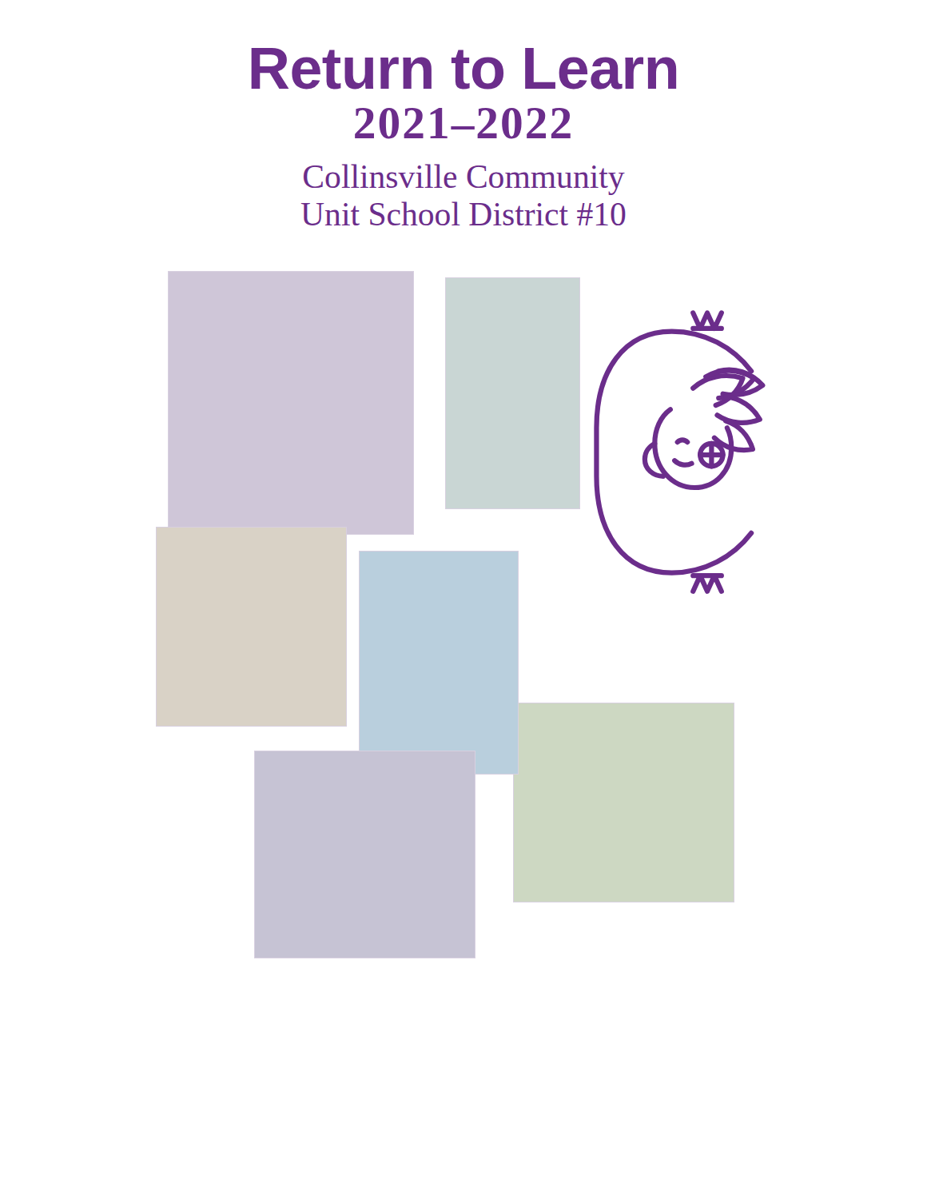Return to Learn 2021–2022
Collinsville Community
Unit School District #10
Student building a robotics project in the gym
Students washing hands at a classroom sink
Early learner working at a pegboard with a teacher
Child enjoying the playground slide
Student in the classroom
Entrance to the school Media Center